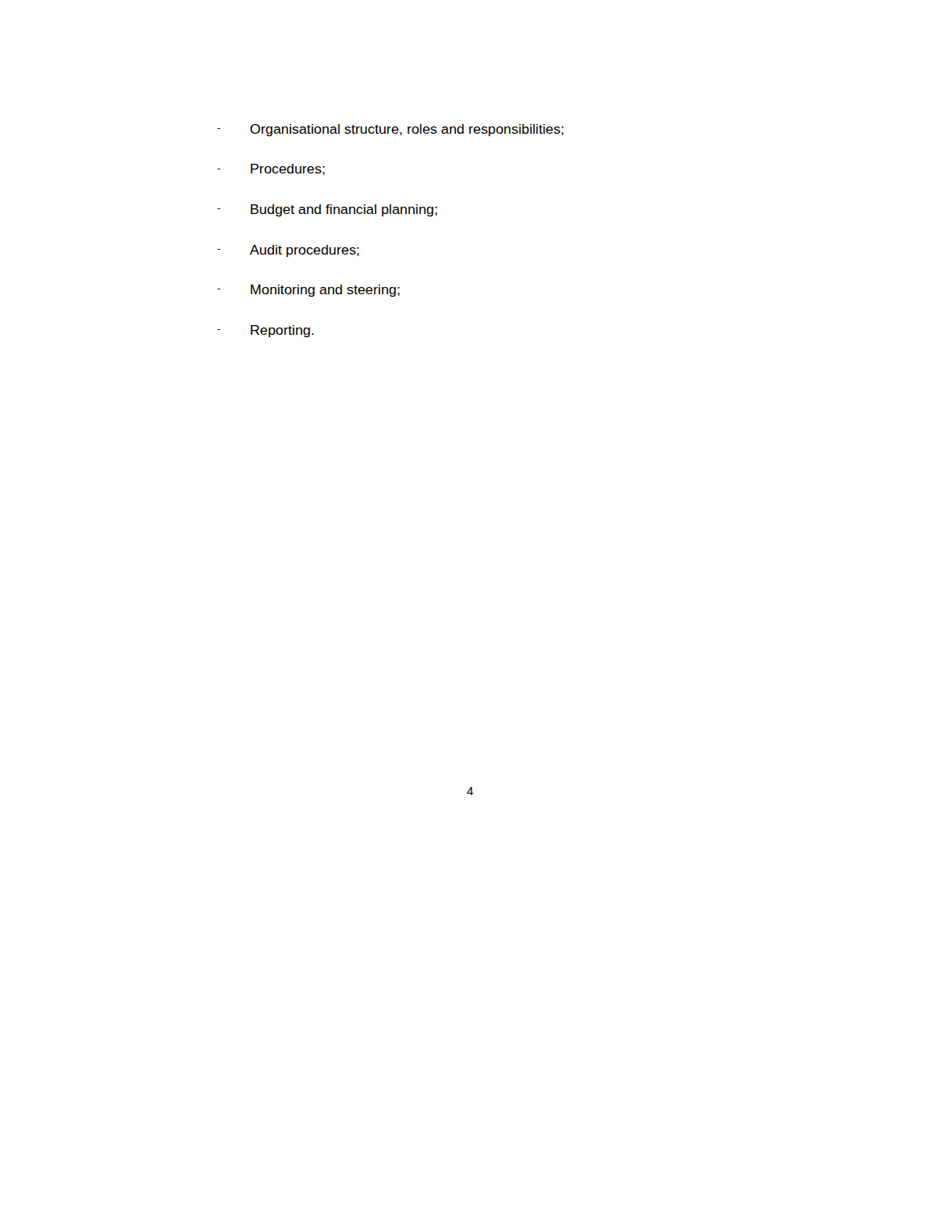Organisational structure, roles and responsibilities;
Procedures;
Budget and financial planning;
Audit procedures;
Monitoring and steering;
Reporting.
4